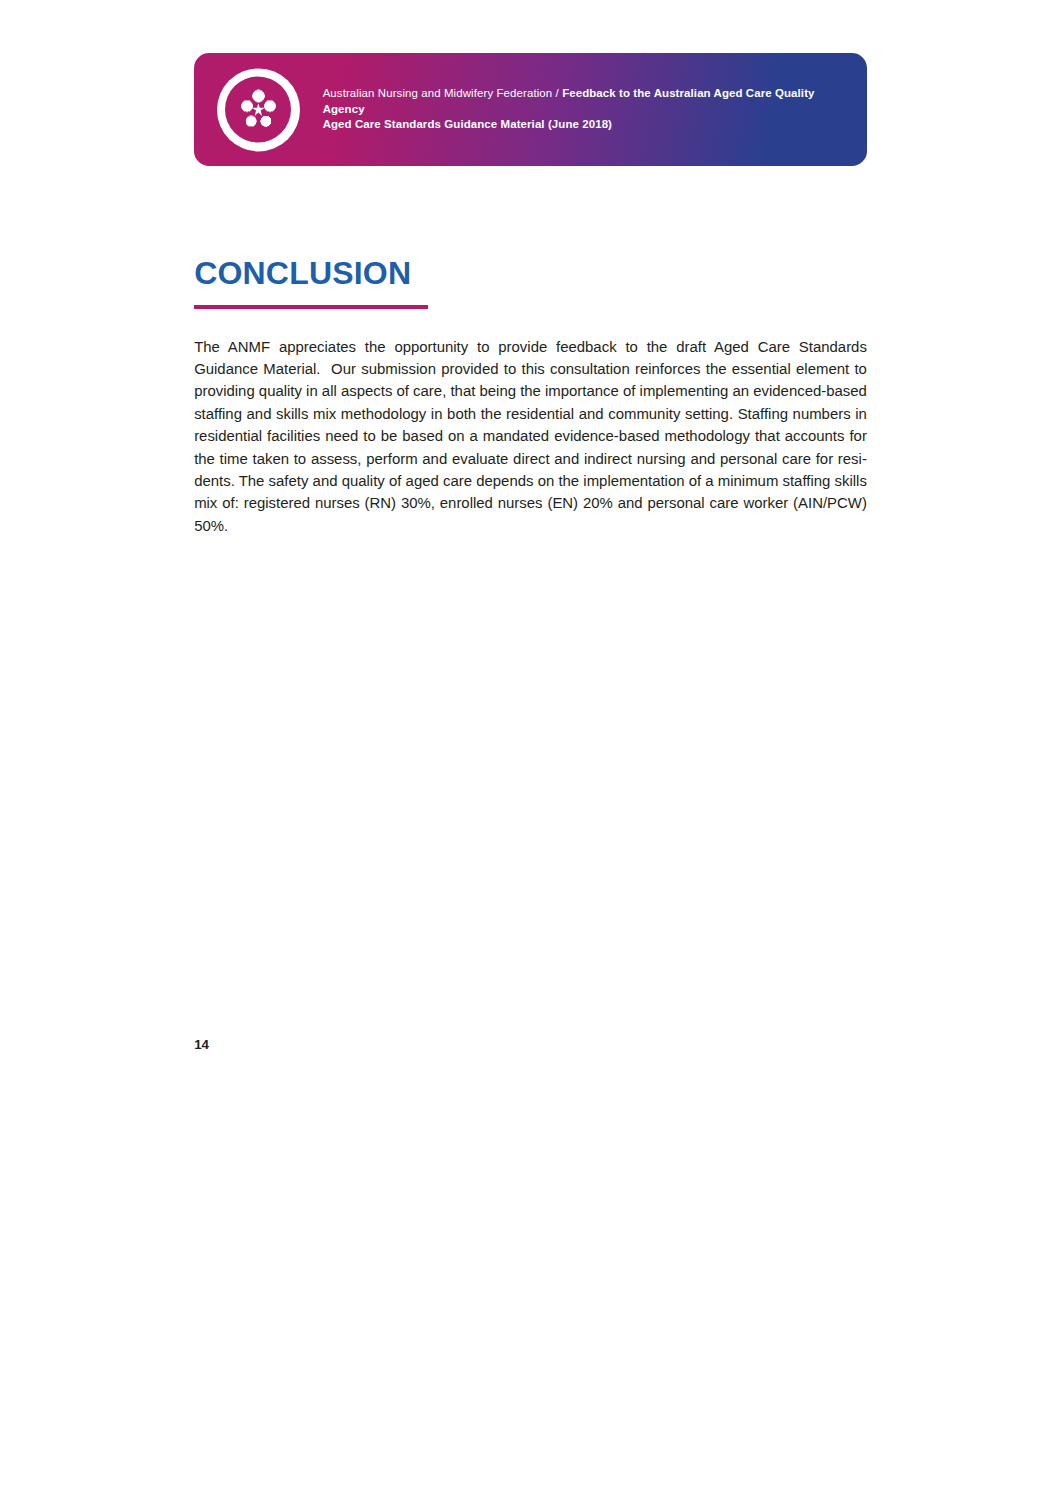Australian Nursing and Midwifery Federation / Feedback to the Australian Aged Care Quality Agency
Aged Care Standards Guidance Material (June 2018)
Conclusion
The ANMF appreciates the opportunity to provide feedback to the draft Aged Care Standards Guidance Material. Our submission provided to this consultation reinforces the essential element to providing quality in all aspects of care, that being the importance of implementing an evidenced-based staffing and skills mix methodology in both the residential and community setting. Staffing numbers in residential facilities need to be based on a mandated evidence-based methodology that accounts for the time taken to assess, perform and evaluate direct and indirect nursing and personal care for residents. The safety and quality of aged care depends on the implementation of a minimum staffing skills mix of: registered nurses (RN) 30%, enrolled nurses (EN) 20% and personal care worker (AIN/PCW) 50%.
14